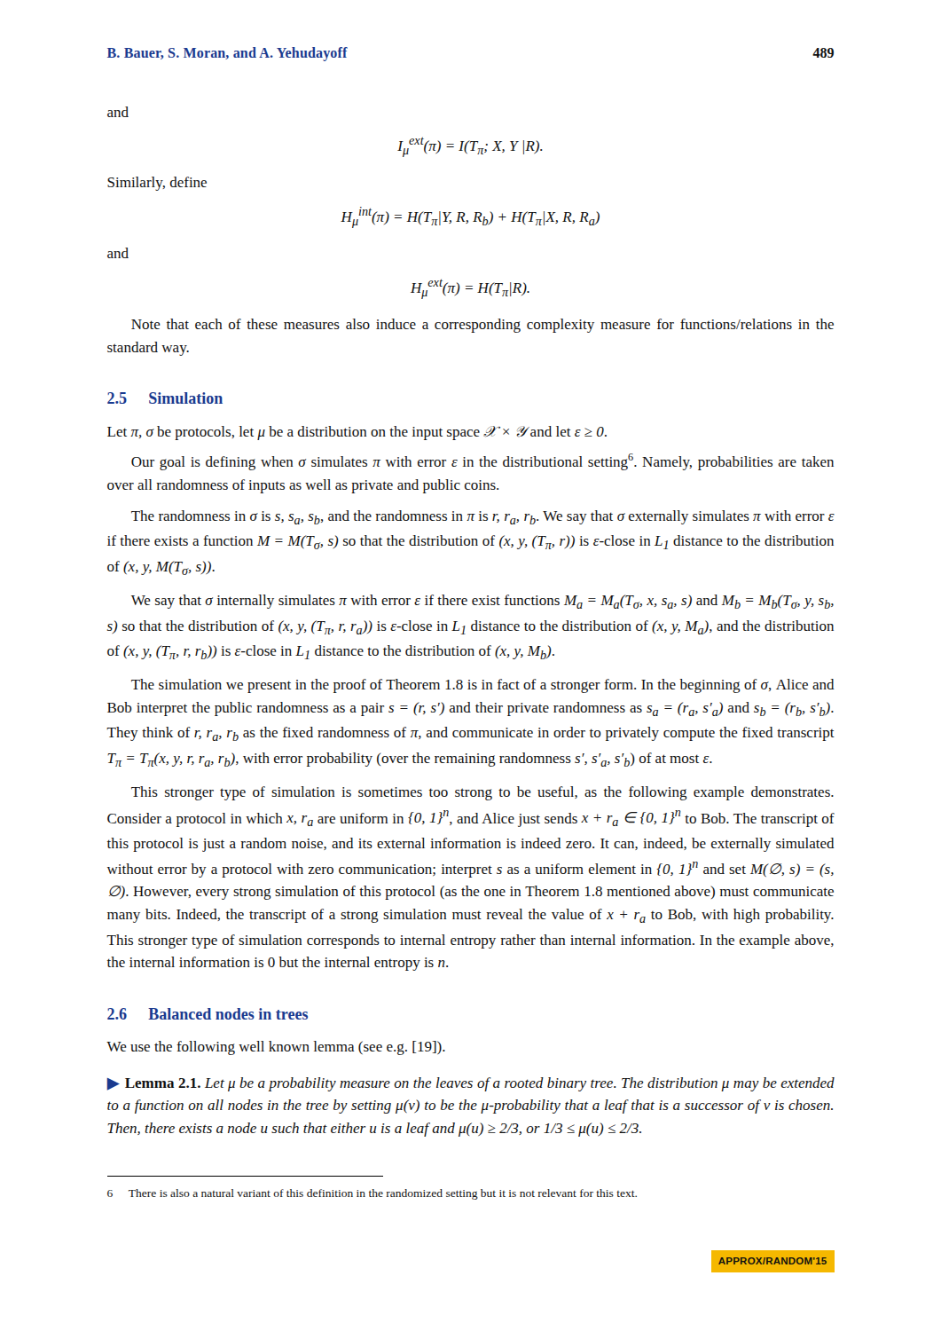B. Bauer, S. Moran, and A. Yehudayoff 489
and
Iμext(π) = I(Tπ; X, Y |R).
Similarly, define
Hμint(π) = H(Tπ|Y, R, Rb) + H(Tπ|X, R, Ra)
and
Hμext(π) = H(Tπ|R).
Note that each of these measures also induce a corresponding complexity measure for functions/relations in the standard way.
2.5 Simulation
Let π, σ be protocols, let μ be a distribution on the input space 𝒳 × 𝒴 and let ε ≥ 0.
Our goal is defining when σ simulates π with error ε in the distributional setting6. Namely, probabilities are taken over all randomness of inputs as well as private and public coins.
The randomness in σ is s, sa, sb, and the randomness in π is r, ra, rb. We say that σ externally simulates π with error ε if there exists a function M = M(Tσ, s) so that the distribution of (x, y, (Tπ, r)) is ε-close in L1 distance to the distribution of (x, y, M(Tσ, s)).
We say that σ internally simulates π with error ε if there exist functions Ma = Ma(Tσ, x, sa, s) and Mb = Mb(Tσ, y, sb, s) so that the distribution of (x, y, (Tπ, r, ra)) is ε-close in L1 distance to the distribution of (x, y, Ma), and the distribution of (x, y, (Tπ, r, rb)) is ε-close in L1 distance to the distribution of (x, y, Mb).
The simulation we present in the proof of Theorem 1.8 is in fact of a stronger form. In the beginning of σ, Alice and Bob interpret the public randomness as a pair s = (r, s′) and their private randomness as sa = (ra, s′a) and sb = (rb, s′b). They think of r, ra, rb as the fixed randomness of π, and communicate in order to privately compute the fixed transcript Tπ = Tπ(x, y, r, ra, rb), with error probability (over the remaining randomness s′, s′a, s′b) of at most ε.
This stronger type of simulation is sometimes too strong to be useful, as the following example demonstrates. Consider a protocol in which x, ra are uniform in {0, 1}n, and Alice just sends x + ra ∈ {0, 1}n to Bob. The transcript of this protocol is just a random noise, and its external information is indeed zero. It can, indeed, be externally simulated without error by a protocol with zero communication; interpret s as a uniform element in {0, 1}n and set M(∅, s) = (s, ∅). However, every strong simulation of this protocol (as the one in Theorem 1.8 mentioned above) must communicate many bits. Indeed, the transcript of a strong simulation must reveal the value of x + ra to Bob, with high probability. This stronger type of simulation corresponds to internal entropy rather than internal information. In the example above, the internal information is 0 but the internal entropy is n.
2.6 Balanced nodes in trees
We use the following well known lemma (see e.g. [19]).
▶ Lemma 2.1. Let μ be a probability measure on the leaves of a rooted binary tree. The distribution μ may be extended to a function on all nodes in the tree by setting μ(v) to be the μ-probability that a leaf that is a successor of v is chosen. Then, there exists a node u such that either u is a leaf and μ(u) ≥ 2/3, or 1/3 ≤ μ(u) ≤ 2/3.
6 There is also a natural variant of this definition in the randomized setting but it is not relevant for this text.
APPROX/RANDOM'15